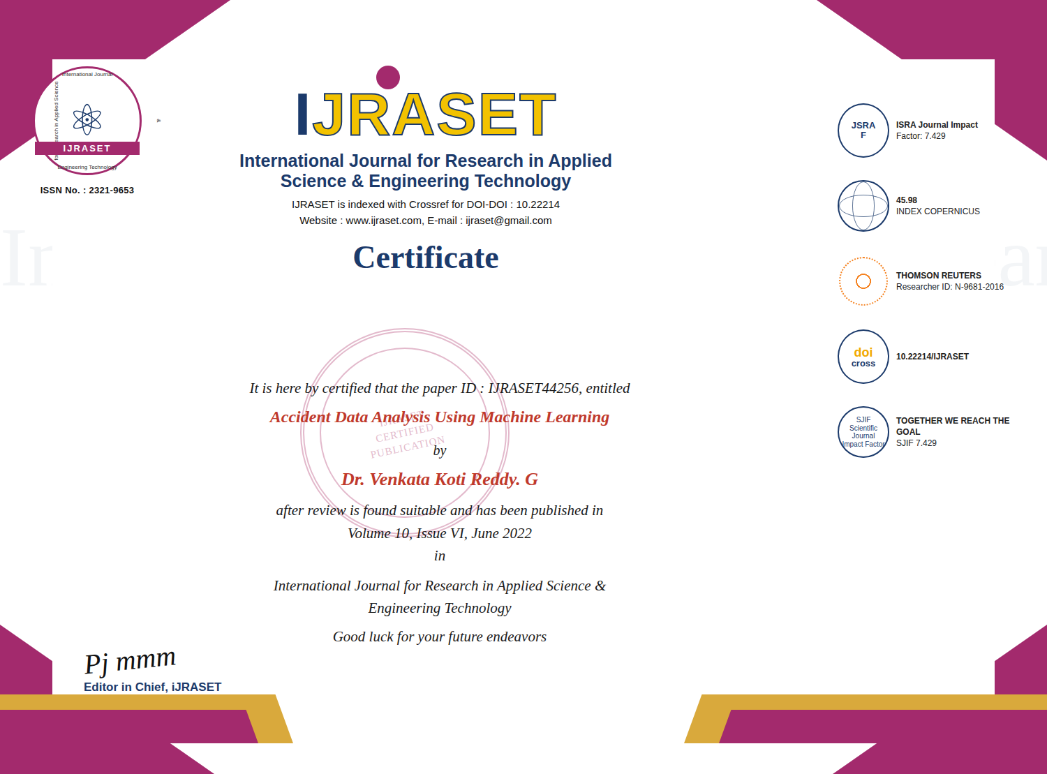International Journal for Research in Applied Science
International Journal Engineering Technology for Research in Applied Science &
⚛
IJRASET
ISSN No. : 2321-9653
IJRASET
International Journal for Research in Applied
Science & Engineering Technology
IJRASET is indexed with Crossref for DOI-DOI : 10.22214
Website : www.ijraset.com, E-mail : ijraset@gmail.com
Certificate
JSRA F
ISRA Journal Impact Factor: 7.429
45.98 INDEX COPERNICUS
THOMSON REUTERS Researcher ID: N-9681-2016
doi cross
10.22214/IJRASET
SJIF
Scientific Journal
Impact Factor
TOGETHER WE REACH THE GOAL SJIF 7.429
IJRASET
CERTIFIED
PUBLICATION
It is here by certified that the paper ID : IJRASET44256, entitled Accident Data Analysis Using Machine Learning by Dr. Venkata Koti Reddy. G after review is found suitable and has been published in
Volume 10, Issue VI, June 2022
in International Journal for Research in Applied Science & Engineering Technology Good luck for your future endeavors
Pj mmm
Editor in Chief, iJRASET